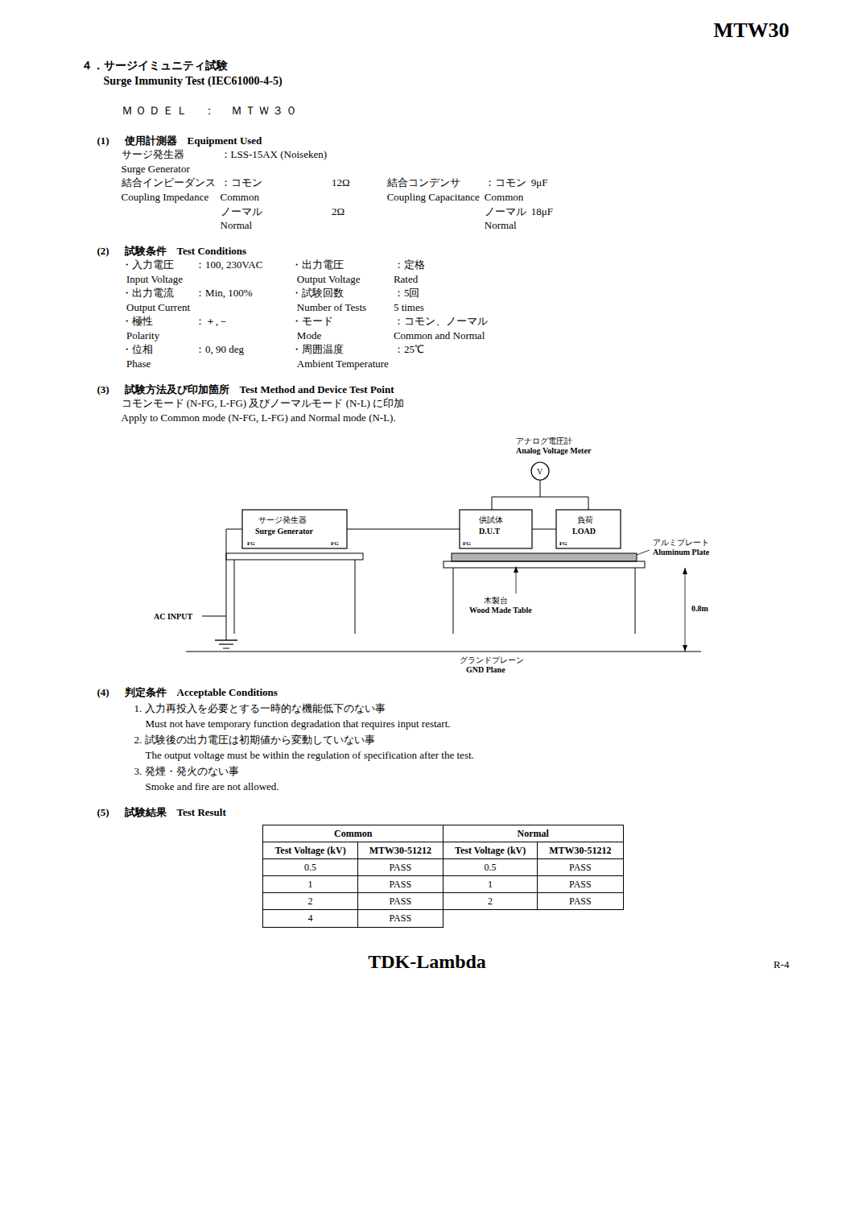MTW30
４．サージイミュニティ試験 Surge Immunity Test (IEC61000-4-5)
ＭＯＤＥＬ　：　ＭＴＷ３０
(1) 使用計測器　Equipment Used
| サージ発生器 | ：LSS-15AX (Noiseken) | | | | |
| Surge Generator | | | | | |
| 結合インピーダンス | ：コモン | 12Ω | 結合コンデンサ | ：コモン | 9μF |
| Coupling Impedance | Common | | Coupling Capacitance | Common | |
| | ノーマル | 2Ω | | ノーマル | 18μF |
| | Normal | | | Normal | |
(2) 試験条件　Test Conditions
| ・入力電圧 | ：100, 230VAC | ・出力電圧 | ：定格 |
| Input Voltage | | Output Voltage | Rated |
| ・出力電流 | ：Min, 100% | ・試験回数 | ：5回 |
| Output Current | | Number of Tests | 5 times |
| ・極性 | ：＋,－ | ・モード | ：コモン、ノーマル |
| Polarity | | Mode | Common and Normal |
| ・位相 | ：0, 90 deg | ・周囲温度 | ：25℃ |
| Phase | | Ambient Temperature | |
(3) 試験方法及び印加箇所　Test Method and Device Test Point
コモンモード (N-FG, L-FG) 及びノーマルモード (N-L) に印加
Apply to Common mode (N-FG, L-FG) and Normal mode (N-L).
アナログ電圧計 Analog Voltage Meter V サージ発生器 Surge Generator FG FG 供試体 D.U.T FG 負荷 LOAD FG アルミプレート Aluminum Plate 木製台 Wood Made Table AC INPUT グランドプレーン GND Plane 0.8m
(4) 判定条件　Acceptable Conditions
1. 入力再投入を必要とする一時的な機能低下のない事
Must not have temporary function degradation that requires input restart.
2. 試験後の出力電圧は初期値から変動していない事
The output voltage must be within the regulation of specification after the test.
3. 発煙・発火のない事
Smoke and fire are not allowed.
(5) 試験結果　Test Result
| Common | Normal |
| --- | --- |
| Test Voltage (kV) | MTW30-51212 | Test Voltage (kV) | MTW30-51212 |
| 0.5 | PASS | 0.5 | PASS |
| 1 | PASS | 1 | PASS |
| 2 | PASS | 2 | PASS |
| 4 | PASS | | |
TDK-Lambda R-4